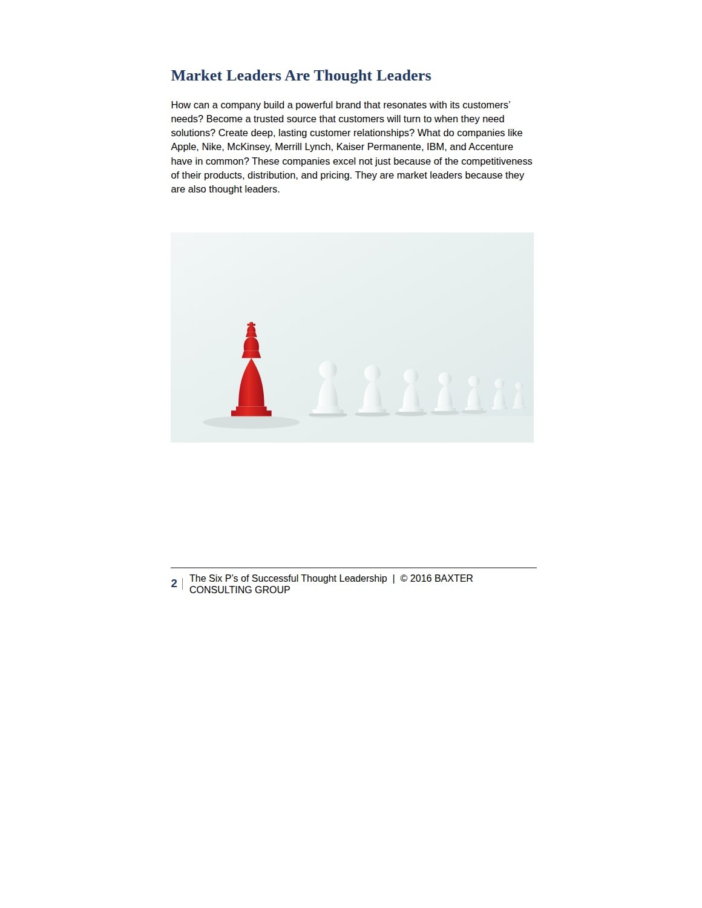Market Leaders Are Thought Leaders
How can a company build a powerful brand that resonates with its customers’ needs? Become a trusted source that customers will turn to when they need solutions? Create deep, lasting customer relationships? What do companies like Apple, Nike, McKinsey, Merrill Lynch, Kaiser Permanente, IBM, and Accenture have in common? These companies excel not just because of the competitiveness of their products, distribution, and pricing. They are market leaders because they are also thought leaders.
2 The Six P’s of Successful Thought Leadership | © 2016 BAXTER CONSULTING GROUP